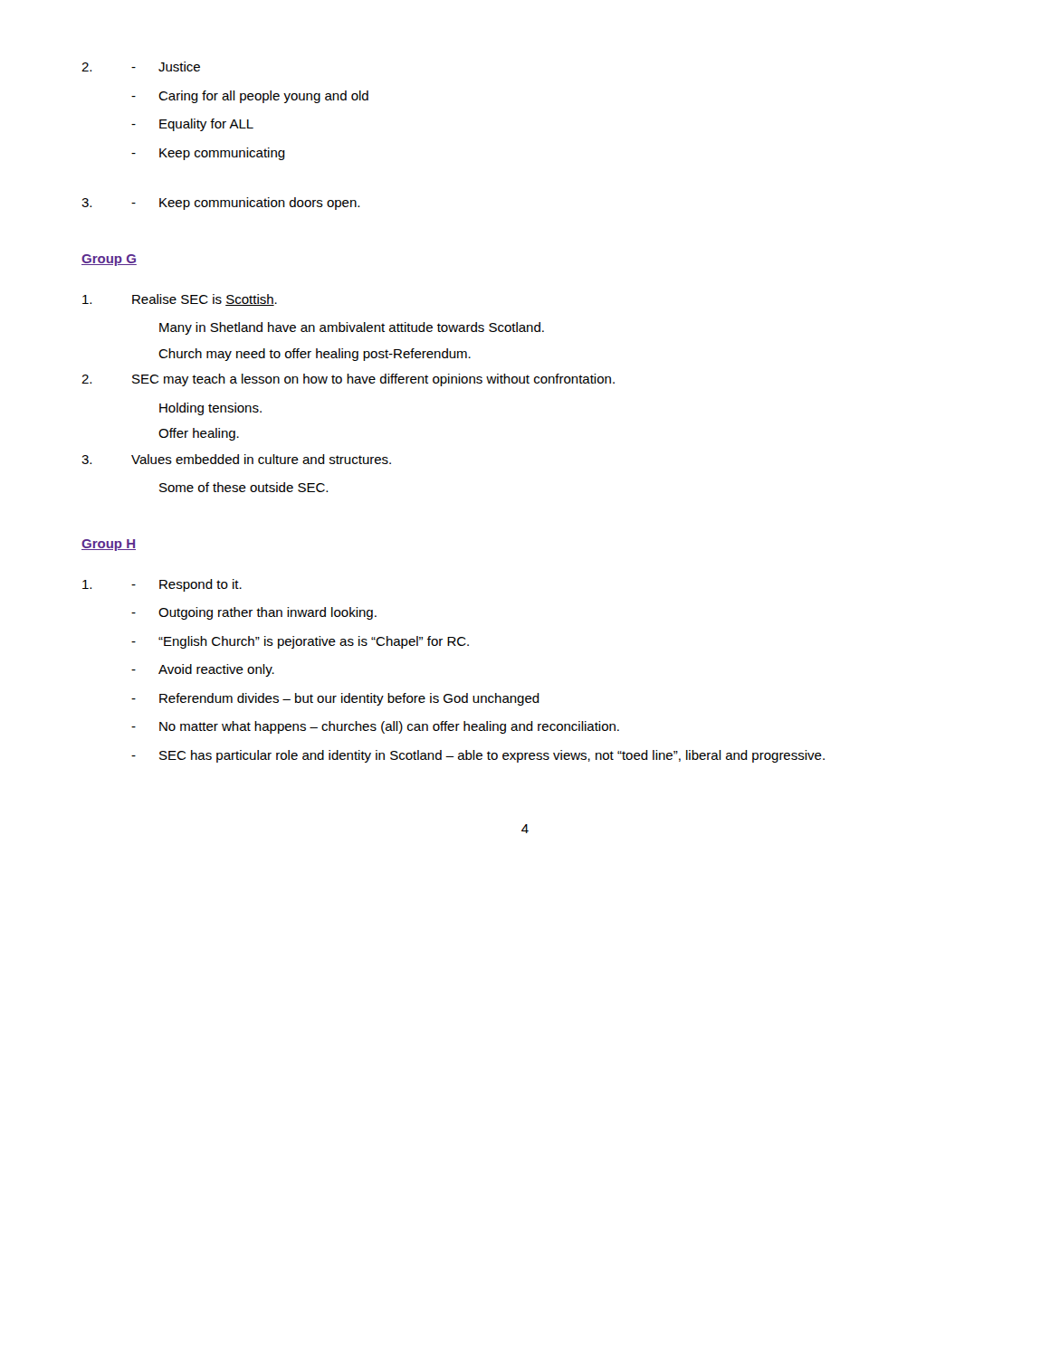2. - Justice
- Caring for all people young and old
- Equality for ALL
- Keep communicating
3. - Keep communication doors open.
Group G
1. Realise SEC is Scottish.
Many in Shetland have an ambivalent attitude towards Scotland.
Church may need to offer healing post-Referendum.
2. SEC may teach a lesson on how to have different opinions without confrontation.
Holding tensions.
Offer healing.
3. Values embedded in culture and structures.
Some of these outside SEC.
Group H
1. - Respond to it.
- Outgoing rather than inward looking.
- “English Church” is pejorative as is “Chapel” for RC.
- Avoid reactive only.
- Referendum divides – but our identity before is God unchanged
- No matter what happens – churches (all) can offer healing and reconciliation.
- SEC has particular role and identity in Scotland – able to express views, not “toed line”, liberal and progressive.
4